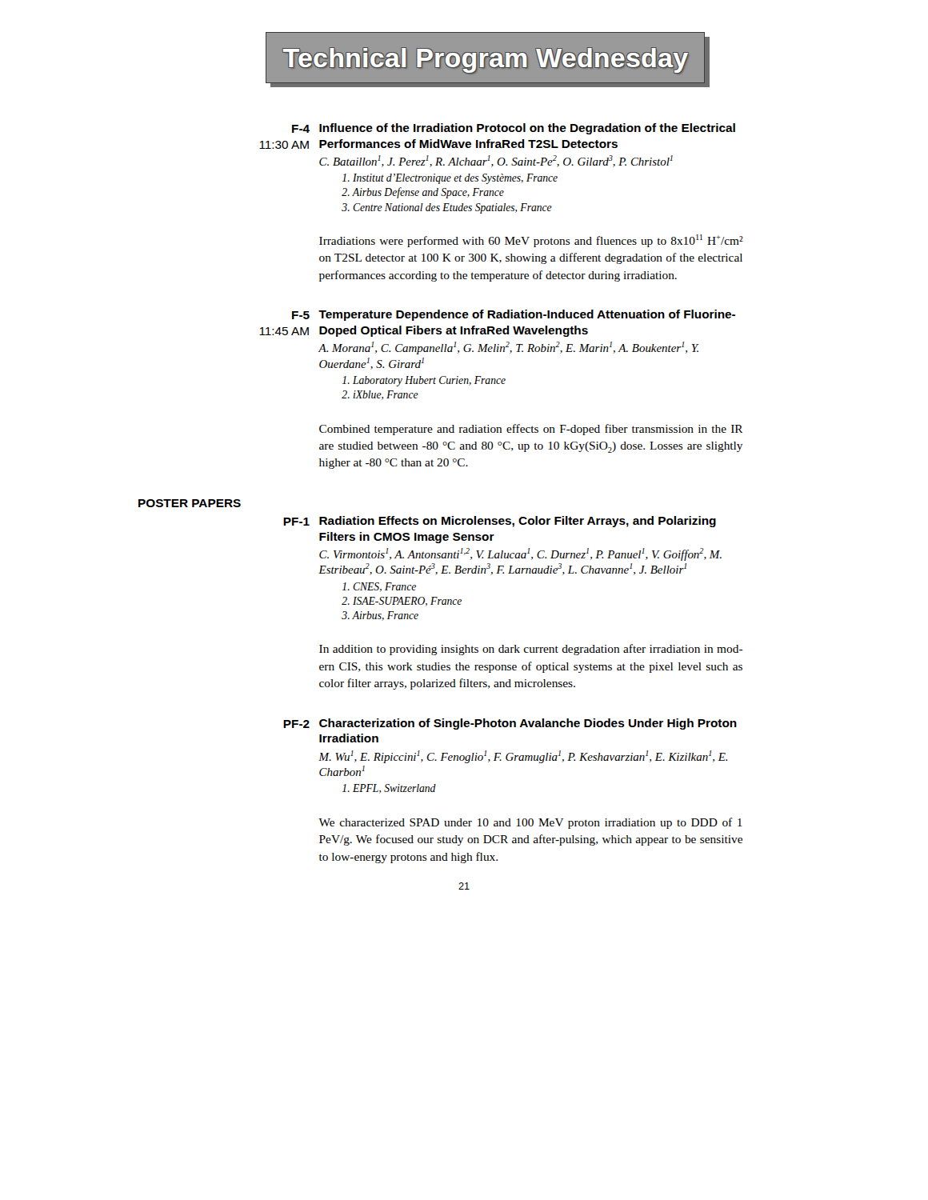Technical Program Wednesday
F-4
11:30 AM
Influence of the Irradiation Protocol on the Degradation of the Electrical Performances of MidWave InfraRed T2SL Detectors
C. Bataillon1, J. Perez1, R. Alchaar1, O. Saint-Pe2, O. Gilard3, P. Christol1
1. Institut d’Electronique et des Systèmes, France
2. Airbus Defense and Space, France
3. Centre National des Etudes Spatiales, France
Irradiations were performed with 60 MeV protons and fluences up to 8x1011 H+/cm² on T2SL detector at 100 K or 300 K, showing a different degradation of the electrical performances according to the temperature of detector during irradiation.
F-5
11:45 AM
Temperature Dependence of Radiation-Induced Attenuation of Fluorine- Doped Optical Fibers at InfraRed Wavelengths
A. Morana1, C. Campanella1, G. Melin2, T. Robin2, E. Marin1, A. Boukenter1, Y. Ouerdane1, S. Girard1
1. Laboratory Hubert Curien, France
2. iXblue, France
Combined temperature and radiation effects on F-doped fiber transmission in the IR are studied between -80 °C and 80 °C, up to 10 kGy(SiO2) dose. Losses are slightly higher at -80 °C than at 20 °C.
POSTER PAPERS
PF-1
Radiation Effects on Microlenses, Color Filter Arrays, and Polarizing Filters in CMOS Image Sensor
C. Virmontois1, A. Antonsanti1,2, V. Lalucaa1, C. Durnez1, P. Panuel1, V. Goiffon2, M. Estribeau2, O. Saint-Pé3, E. Berdin3, F. Larnaudie3, L. Chavanne1, J. Belloir1
1. CNES, France
2. ISAE-SUPAERO, France
3. Airbus, France
In addition to providing insights on dark current degradation after irradiation in modern CIS, this work studies the response of optical systems at the pixel level such as color filter arrays, polarized filters, and microlenses.
PF-2
Characterization of Single-Photon Avalanche Diodes Under High Proton Irradiation
M. Wu1, E. Ripiccini1, C. Fenoglio1, F. Gramuglia1, P. Keshavarzian1, E. Kizilkan1, E. Charbon1
1. EPFL, Switzerland
We characterized SPAD under 10 and 100 MeV proton irradiation up to DDD of 1 PeV/g. We focused our study on DCR and after-pulsing, which appear to be sensitive to low-energy protons and high flux.
21